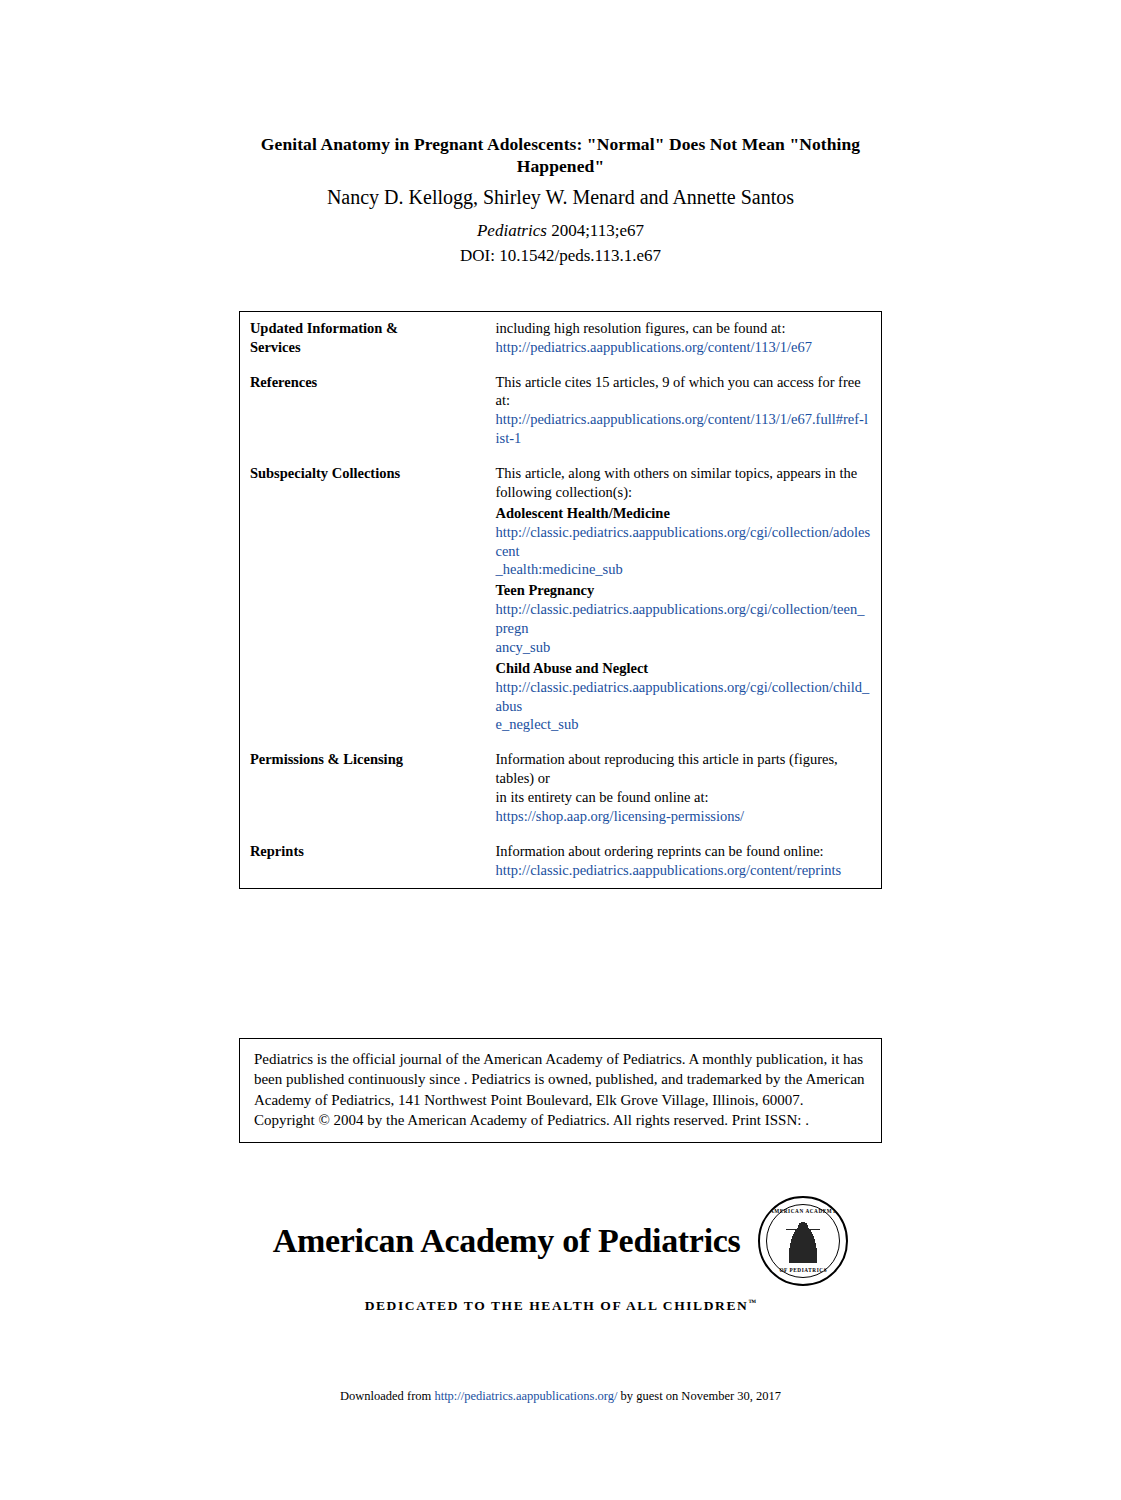Genital Anatomy in Pregnant Adolescents: "Normal" Does Not Mean "Nothing
Happened"
Nancy D. Kellogg, Shirley W. Menard and Annette Santos
Pediatrics 2004;113;e67
DOI: 10.1542/peds.113.1.e67
| Updated Information & Services | including high resolution figures, can be found at: http://pediatrics.aappublications.org/content/113/1/e67 |
| References | This article cites 15 articles, 9 of which you can access for free at: http://pediatrics.aappublications.org/content/113/1/e67.full#ref-list-1 |
| Subspecialty Collections | This article, along with others on similar topics, appears in the following collection(s): Adolescent Health/Medicine http://classic.pediatrics.aappublications.org/cgi/collection/adolescent _health:medicine_sub Teen Pregnancy http://classic.pediatrics.aappublications.org/cgi/collection/teen_pregn ancy_sub Child Abuse and Neglect http://classic.pediatrics.aappublications.org/cgi/collection/child_abus e_neglect_sub |
| Permissions & Licensing | Information about reproducing this article in parts (figures, tables) or in its entirety can be found online at: https://shop.aap.org/licensing-permissions/ |
| Reprints | Information about ordering reprints can be found online: http://classic.pediatrics.aappublications.org/content/reprints |
Pediatrics is the official journal of the American Academy of Pediatrics. A monthly publication, it has been published continuously since . Pediatrics is owned, published, and trademarked by the American Academy of Pediatrics, 141 Northwest Point Boulevard, Elk Grove Village, Illinois, 60007. Copyright © 2004 by the American Academy of Pediatrics. All rights reserved. Print ISSN: .
American Academy of Pediatrics AMERICAN ACADEMY OF PEDIATRICS
DEDICATED TO THE HEALTH OF ALL CHILDREN™
Downloaded from http://pediatrics.aappublications.org/ by guest on November 30, 2017